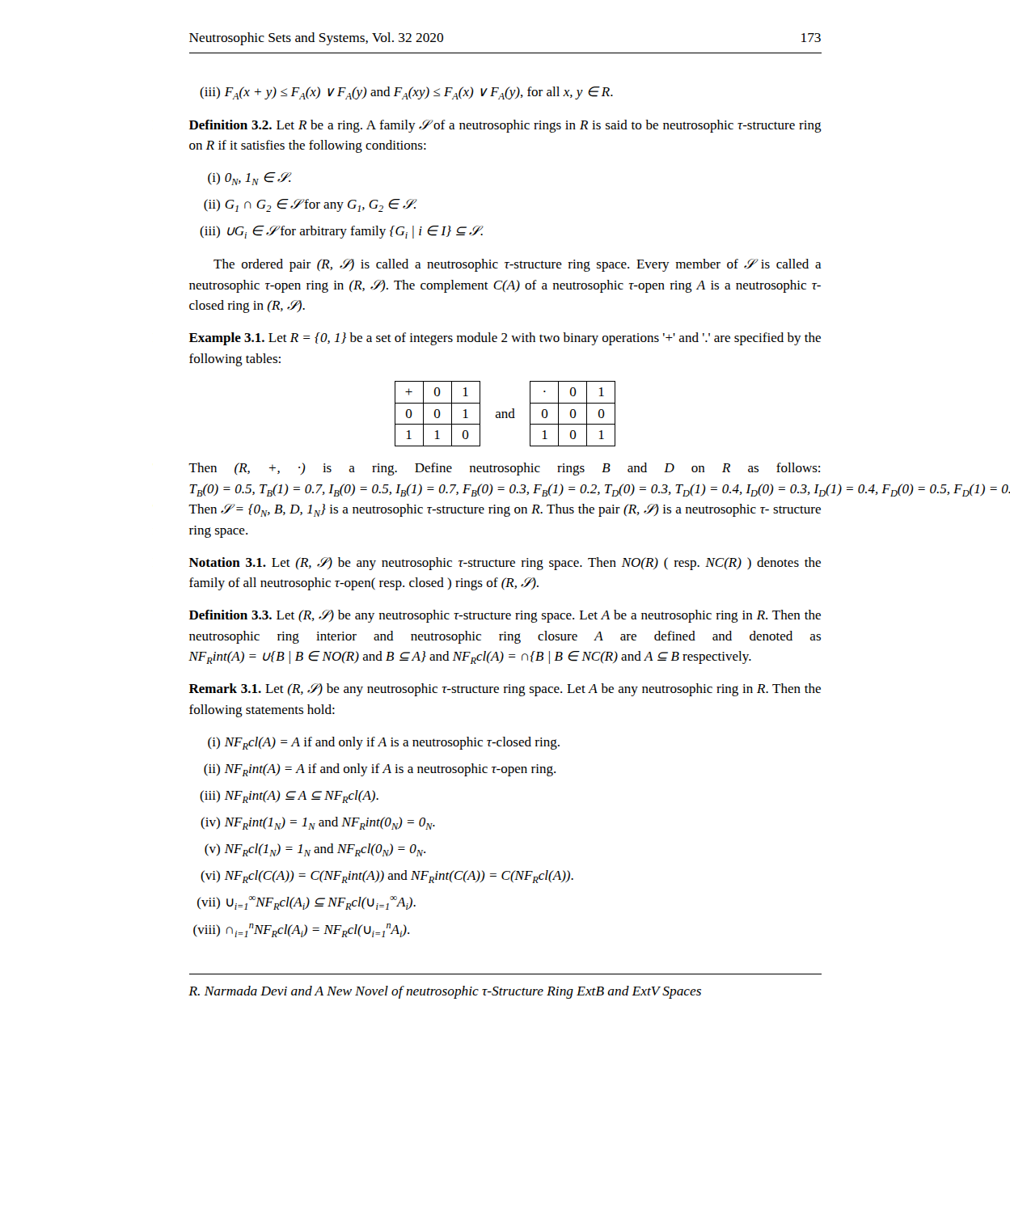Neutrosophic Sets and Systems, Vol. 32 2020 173
(iii) FA(x + y) ≤ FA(x) ∨ FA(y) and FA(xy) ≤ FA(x) ∨ FA(y), for all x, y ∈ R.
Definition 3.2. Let R be a ring. A family 𝒮 of a neutrosophic rings in R is said to be neutrosophic τ-structure ring on R if it satisfies the following conditions:
(i) 0N, 1N ∈ 𝒮.
(ii) G1 ∩ G2 ∈ 𝒮 for any G1, G2 ∈ 𝒮.
(iii) ∪Gi ∈ 𝒮 for arbitrary family {Gi | i ∈ I} ⊆ 𝒮.
The ordered pair (R, 𝒮) is called a neutrosophic τ-structure ring space. Every member of 𝒮 is called a neutrosophic τ-open ring in (R, 𝒮). The complement C(A) of a neutrosophic τ-open ring A is a neutrosophic τ-closed ring in (R, 𝒮).
Example 3.1. Let R = {0, 1} be a set of integers module 2 with two binary operations '+' and '.' are specified by the following tables:
| + | 0 | 1 |
| 0 | 0 | 1 |
| 1 | 1 | 0 |
and
| · | 0 | 1 |
| 0 | 0 | 0 |
| 1 | 0 | 1 |
Then (R, +, ·) is a ring. Define neutrosophic rings B and D on R as follows: TB(0) = 0.5, TB(1) = 0.7, IB(0) = 0.5, IB(1) = 0.7, FB(0) = 0.3, FB(1) = 0.2, TD(0) = 0.3, TD(1) = 0.4, ID(0) = 0.3, ID(1) = 0.4, FD(0) = 0.5, FD(1) = 0.6. Then 𝒮 = {0N, B, D, 1N} is a neutrosophic τ-structure ring on R. Thus the pair (R, 𝒮) is a neutrosophic τ- structure ring space.
Notation 3.1. Let (R, 𝒮) be any neutrosophic τ-structure ring space. Then NO(R) ( resp. NC(R) ) denotes the family of all neutrosophic τ-open( resp. closed ) rings of (R, 𝒮).
Definition 3.3. Let (R, 𝒮) be any neutrosophic τ-structure ring space. Let A be a neutrosophic ring in R. Then the neutrosophic ring interior and neutrosophic ring closure A are defined and denoted as NFRint(A) = ∪{B | B ∈ NO(R) and B ⊆ A} and NFRcl(A) = ∩{B | B ∈ NC(R) and A ⊆ B respectively.
Remark 3.1. Let (R, 𝒮) be any neutrosophic τ-structure ring space. Let A be any neutrosophic ring in R. Then the following statements hold:
(i) NFRcl(A) = A if and only if A is a neutrosophic τ-closed ring.
(ii) NFRint(A) = A if and only if A is a neutrosophic τ-open ring.
(iii) NFRint(A) ⊆ A ⊆ NFRcl(A).
(iv) NFRint(1N) = 1N and NFRint(0N) = 0N.
(v) NFRcl(1N) = 1N and NFRcl(0N) = 0N.
(vi) NFRcl(C(A)) = C(NFRint(A)) and NFRint(C(A)) = C(NFRcl(A)).
(vii) ∪i=1∞NFRcl(Ai) ⊆ NFRcl(∪i=1∞Ai).
(viii) ∩i=1nNFRcl(Ai) = NFRcl(∪i=1nAi).
R. Narmada Devi and A New Novel of neutrosophic τ-Structure Ring ExtB and ExtV Spaces